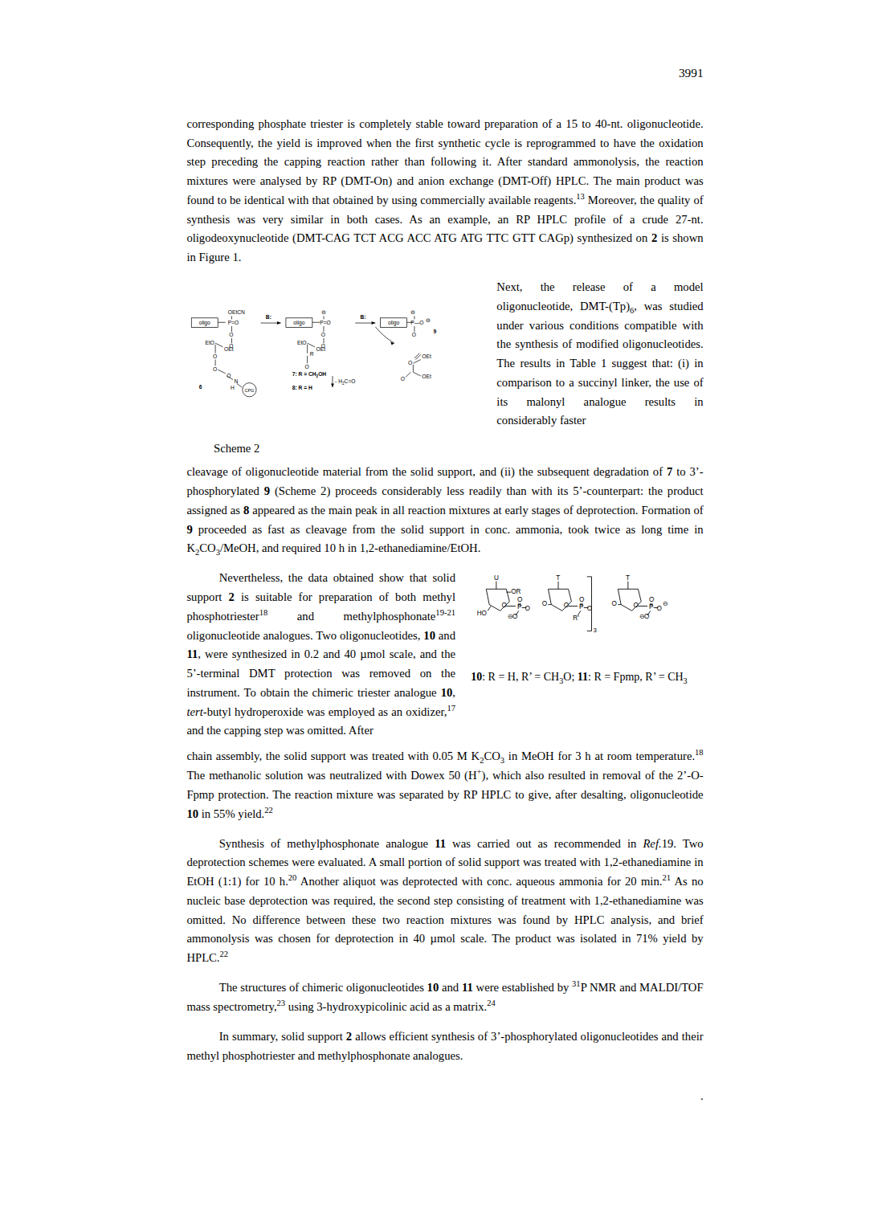3991
corresponding phosphate triester is completely stable toward preparation of a 15 to 40-nt. oligonucleotide. Consequently, the yield is improved when the first synthetic cycle is reprogrammed to have the oxidation step preceding the capping reaction rather than following it. After standard ammonolysis, the reaction mixtures were analysed by RP (DMT-On) and anion exchange (DMT-Off) HPLC. The main product was found to be identical with that obtained by using commercially available reagents.13 Moreover, the quality of synthesis was very similar in both cases. As an example, an RP HPLC profile of a crude 27-nt. oligodeoxynucleotide (DMT-CAG TCT ACG ACC ATG ATG TTC GTT CAGp) synthesized on 2 is shown in Figure 1.
oligo OEtCN P=O O O EtO OEt O O O N CPG H 6 B: oligo ⊖ P=O O O EtO OEt R O 7: R = CH2OH 8: R = H - H2C=O B: oligo ⊖ P—O ⊖ O 9 O OEt OEt O
Scheme 2
Next, the release of a model oligonucleotide, DMT-(Tp)6, was studied under various conditions compatible with the synthesis of modified oligonucleotides. The results in Table 1 suggest that: (i) in comparison to a succinyl linker, the use of its malonyl analogue results in considerably faster
cleavage of oligonucleotide material from the solid support, and (ii) the subsequent degradation of 7 to 3’-phosphorylated 9 (Scheme 2) proceeds considerably less readily than with its 5’-counterpart: the product assigned as 8 appeared as the main peak in all reaction mixtures at early stages of deprotection. Formation of 9 proceeded as fast as cleavage from the solid support in conc. ammonia, took twice as long time in K2CO3/MeOH, and required 10 h in 1,2-ethanediamine/EtOH.
Nevertheless, the data obtained show that solid support 2 is suitable for preparation of both methyl phosphotriester18 and methylphosphonate19-21 oligonucleotide analogues. Two oligonucleotides, 10 and 11, were synthesized in 0.2 and 40 µmol scale, and the 5’-terminal DMT protection was removed on the instrument. To obtain the chimeric triester analogue 10, tert-butyl hydroperoxide was employed as an oxidizer,17 and the capping step was omitted. After
U OR O P O ⊖ O O HO T O O P O R’ O 3 T O O P O ⊖ O O ⊖
10: R = H, R’ = CH3O; 11: R = Fpmp, R’ = CH3
chain assembly, the solid support was treated with 0.05 M K2CO3 in MeOH for 3 h at room temperature.18 The methanolic solution was neutralized with Dowex 50 (H+), which also resulted in removal of the 2’-O-Fpmp protection. The reaction mixture was separated by RP HPLC to give, after desalting, oligonucleotide 10 in 55% yield.22
Synthesis of methylphosphonate analogue 11 was carried out as recommended in Ref. 19. Two deprotection schemes were evaluated. A small portion of solid support was treated with 1,2-ethanediamine in EtOH (1:1) for 10 h.20 Another aliquot was deprotected with conc. aqueous ammonia for 20 min.21 As no nucleic base deprotection was required, the second step consisting of treatment with 1,2-ethanediamine was omitted. No difference between these two reaction mixtures was found by HPLC analysis, and brief ammonolysis was chosen for deprotection in 40 µmol scale. The product was isolated in 71% yield by HPLC.22
The structures of chimeric oligonucleotides 10 and 11 were established by 31P NMR and MALDI/TOF mass spectrometry,23 using 3-hydroxypicolinic acid as a matrix.24
In summary, solid support 2 allows efficient synthesis of 3’-phosphorylated oligonucleotides and their methyl phosphotriester and methylphosphonate analogues.
.